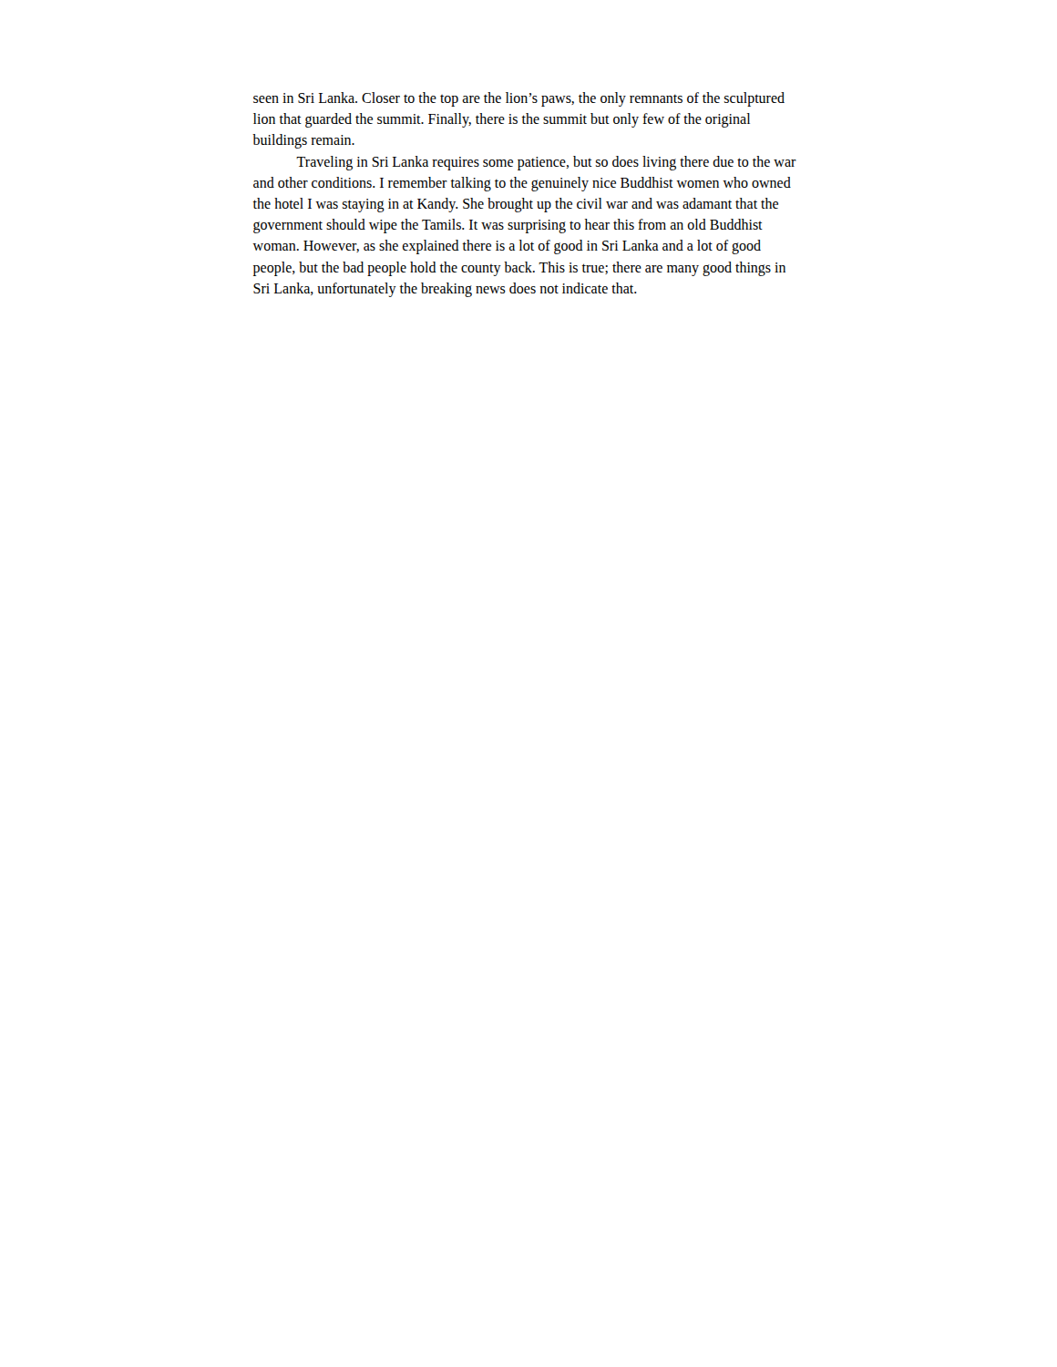seen in Sri Lanka. Closer to the top are the lion’s paws, the only remnants of the sculptured lion that guarded the summit. Finally, there is the summit but only few of the original buildings remain.
Traveling in Sri Lanka requires some patience, but so does living there due to the war and other conditions. I remember talking to the genuinely nice Buddhist women who owned the hotel I was staying in at Kandy. She brought up the civil war and was adamant that the government should wipe the Tamils. It was surprising to hear this from an old Buddhist woman. However, as she explained there is a lot of good in Sri Lanka and a lot of good people, but the bad people hold the county back. This is true; there are many good things in Sri Lanka, unfortunately the breaking news does not indicate that.